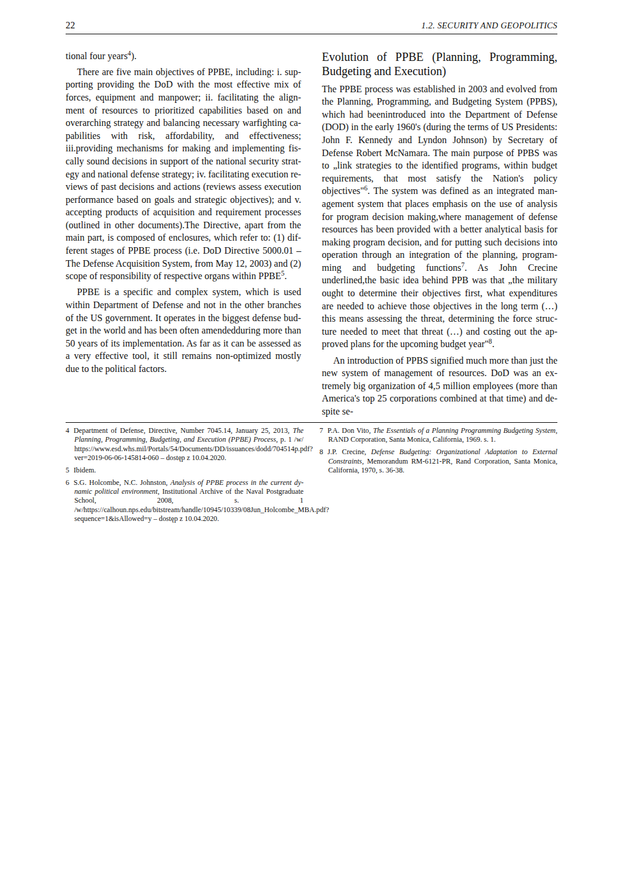22 1.2. Security and Geopolitics
tional four years4).
There are five main objectives of PPBE, including: i. supporting providing the DoD with the most effective mix of forces, equipment and manpower; ii. facilitating the alignment of resources to prioritized capabilities based on and overarching strategy and balancing necessary warfighting capabilities with risk, affordability, and effectiveness; iii.providing mechanisms for making and implementing fiscally sound decisions in support of the national security strategy and national defense strategy; iv. facilitating execution reviews of past decisions and actions (reviews assess execution performance based on goals and strategic objectives); and v. accepting products of acquisition and requirement processes (outlined in other documents).The Directive, apart from the main part, is composed of enclosures, which refer to: (1) different stages of PPBE process (i.e. DoD Directive 5000.01 – The Defense Acquisition System, from May 12, 2003) and (2) scope of responsibility of respective organs within PPBE5.
PPBE is a specific and complex system, which is used within Department of Defense and not in the other branches of the US government. It operates in the biggest defense budget in the world and has been often amendedduring more than 50 years of its implementation. As far as it can be assessed as a very effective tool, it still remains non-optimized mostly due to the political factors.
Evolution of PPBE (Planning, Programming, Budgeting and Execution)
The PPBE process was established in 2003 and evolved from the Planning, Programming, and Budgeting System (PPBS), which had beenintroduced into the Department of Defense (DOD) in the early 1960's (during the terms of US Presidents: John F. Kennedy and Lyndon Johnson) by Secretary of Defense Robert McNamara. The main purpose of PPBS was to „link strategies to the identified programs, within budget requirements, that most satisfy the Nation's policy objectives"6. The system was defined as an integrated management system that places emphasis on the use of analysis for program decision making,where management of defense resources has been provided with a better analytical basis for making program decision, and for putting such decisions into operation through an integration of the planning, programming and budgeting functions7. As John Crecine underlined,the basic idea behind PPB was that „the military ought to determine their objectives first, what expenditures are needed to achieve those objectives in the long term (…) this means assessing the threat, determining the force structure needed to meet that threat (…) and costing out the approved plans for the upcoming budget year"8.
An introduction of PPBS signified much more than just the new system of management of resources. DoD was an extremely big organization of 4,5 million employees (more than America's top 25 corporations combined at that time) and despite se-
4 Department of Defense, Directive, Number 7045.14, January 25, 2013, The Planning, Programming, Budgeting, and Execution (PPBE) Process, p. 1 /w/ https://www.esd.whs.mil/Portals/54/Documents/DD/issuances/dodd/704514p.pdf?ver=2019-06-06-145814-060 – dostęp z 10.04.2020.
5 Ibidem.
6 S.G. Holcombe, N.C. Johnston, Analysis of PPBE process in the current dynamic political environment, Institutional Archive of the Naval Postgraduate School, 2008, s. 1 /w/https://calhoun.nps.edu/bitstream/handle/10945/10339/08Jun_Holcombe_MBA.pdf?sequence=1&isAllowed=y – dostęp z 10.04.2020.
7 P.A. Don Vito, The Essentials of a Planning Programming Budgeting System, RAND Corporation, Santa Monica, California, 1969. s. 1.
8 J.P. Crecine, Defense Budgeting: Organizational Adaptation to External Constraints, Memorandum RM-6121-PR, Rand Corporation, Santa Monica, California, 1970, s. 36-38.